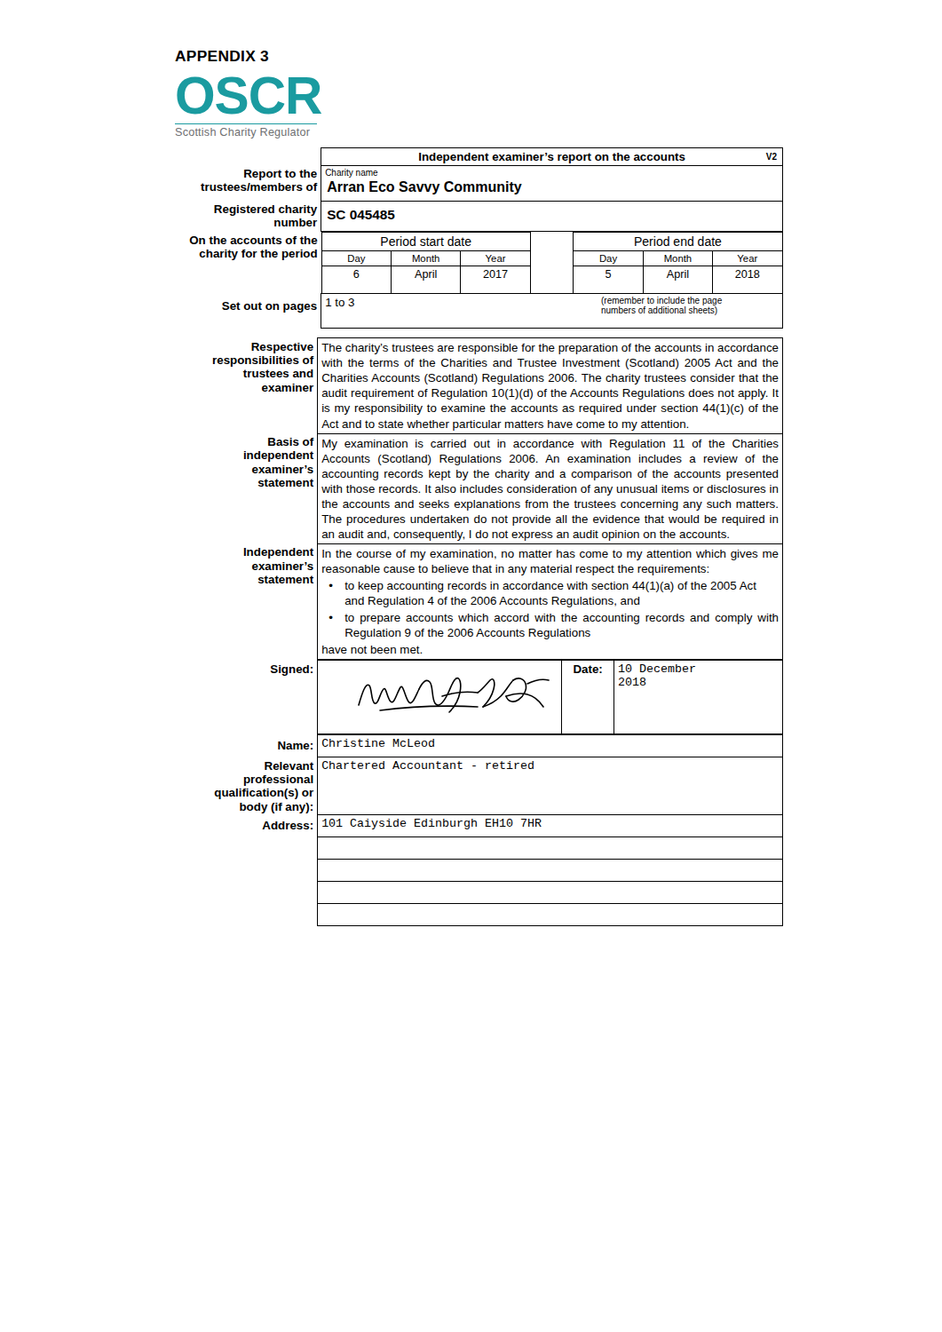APPENDIX 3
OSCR
Scottish Charity Regulator
| | Independent examiner’s report on the accounts V2 |
| Report to the trustees/members of | Charity name Arran Eco Savvy Community |
| Registered charity number | SC 045485 |
| On the accounts of the charity for the period | / Period start date / / Period end date / / Day / Month / Year / / Day / Month / Year / / 6 / April / 2017 / 5 / April / 2018 / |
| Set out on pages | 1 to 3 (remember to include the page numbers of additional sheets) |
| Respective responsibilities of trustees and examiner | The charity’s trustees are responsible for the preparation of the accounts in accordance with the terms of the Charities and Trustee Investment (Scotland) 2005 Act and the Charities Accounts (Scotland) Regulations 2006. The charity trustees consider that the audit requirement of Regulation 10(1)(d) of the Accounts Regulations does not apply. It is my responsibility to examine the accounts as required under section 44(1)(c) of the Act and to state whether particular matters have come to my attention. |
| Basis of independent examiner’s statement | My examination is carried out in accordance with Regulation 11 of the Charities Accounts (Scotland) Regulations 2006. An examination includes a review of the accounting records kept by the charity and a comparison of the accounts presented with those records. It also includes consideration of any unusual items or disclosures in the accounts and seeks explanations from the trustees concerning any such matters. The procedures undertaken do not provide all the evidence that would be required in an audit and, consequently, I do not express an audit opinion on the accounts. |
| Independent examiner’s statement | In the course of my examination, no matter has come to my attention which gives me reasonable cause to believe that in any material respect the requirements: to keep accounting records in accordance with section 44(1)(a) of the 2005 Act and Regulation 4 of the 2006 Accounts Regulations, and to prepare accounts which accord with the accounting records and comply with Regulation 9 of the 2006 Accounts Regulations have not been met. |
| Signed: | | Date: | 10 December 2018 |
| Name: | Christine McLeod |
| Relevant professional qualification(s) or body (if any): | Chartered Accountant - retired |
| Address: | 101 Caiyside Edinburgh EH10 7HR |